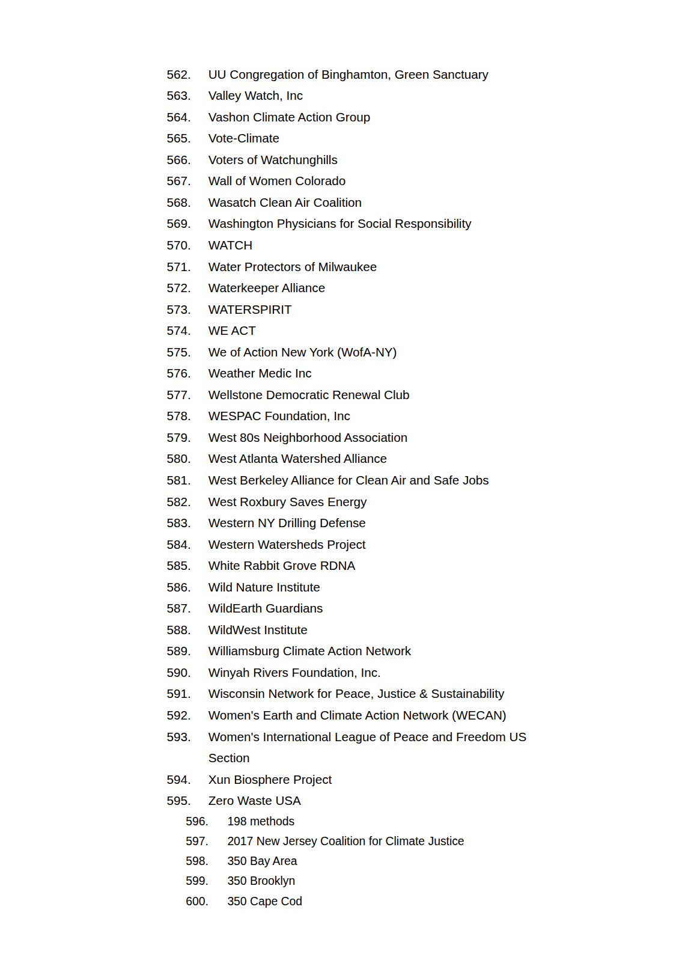562. UU Congregation of Binghamton, Green Sanctuary
563. Valley Watch, Inc
564. Vashon Climate Action Group
565. Vote-Climate
566. Voters of Watchunghills
567. Wall of Women Colorado
568. Wasatch Clean Air Coalition
569. Washington Physicians for Social Responsibility
570. WATCH
571. Water Protectors of Milwaukee
572. Waterkeeper Alliance
573. WATERSPIRIT
574. WE ACT
575. We of Action New York (WofA-NY)
576. Weather Medic Inc
577. Wellstone Democratic Renewal Club
578. WESPAC Foundation, Inc
579. West 80s Neighborhood Association
580. West Atlanta Watershed Alliance
581. West Berkeley Alliance for Clean Air and Safe Jobs
582. West Roxbury Saves Energy
583. Western NY Drilling Defense
584. Western Watersheds Project
585. White Rabbit Grove RDNA
586. Wild Nature Institute
587. WildEarth Guardians
588. WildWest Institute
589. Williamsburg Climate Action Network
590. Winyah Rivers Foundation, Inc.
591. Wisconsin Network for Peace, Justice & Sustainability
592. Women's Earth and Climate Action Network (WECAN)
593. Women's International League of Peace and Freedom US Section
594. Xun Biosphere Project
595. Zero Waste USA
596. 198 methods
597. 2017 New Jersey Coalition for Climate Justice
598. 350 Bay Area
599. 350 Brooklyn
600. 350 Cape Cod